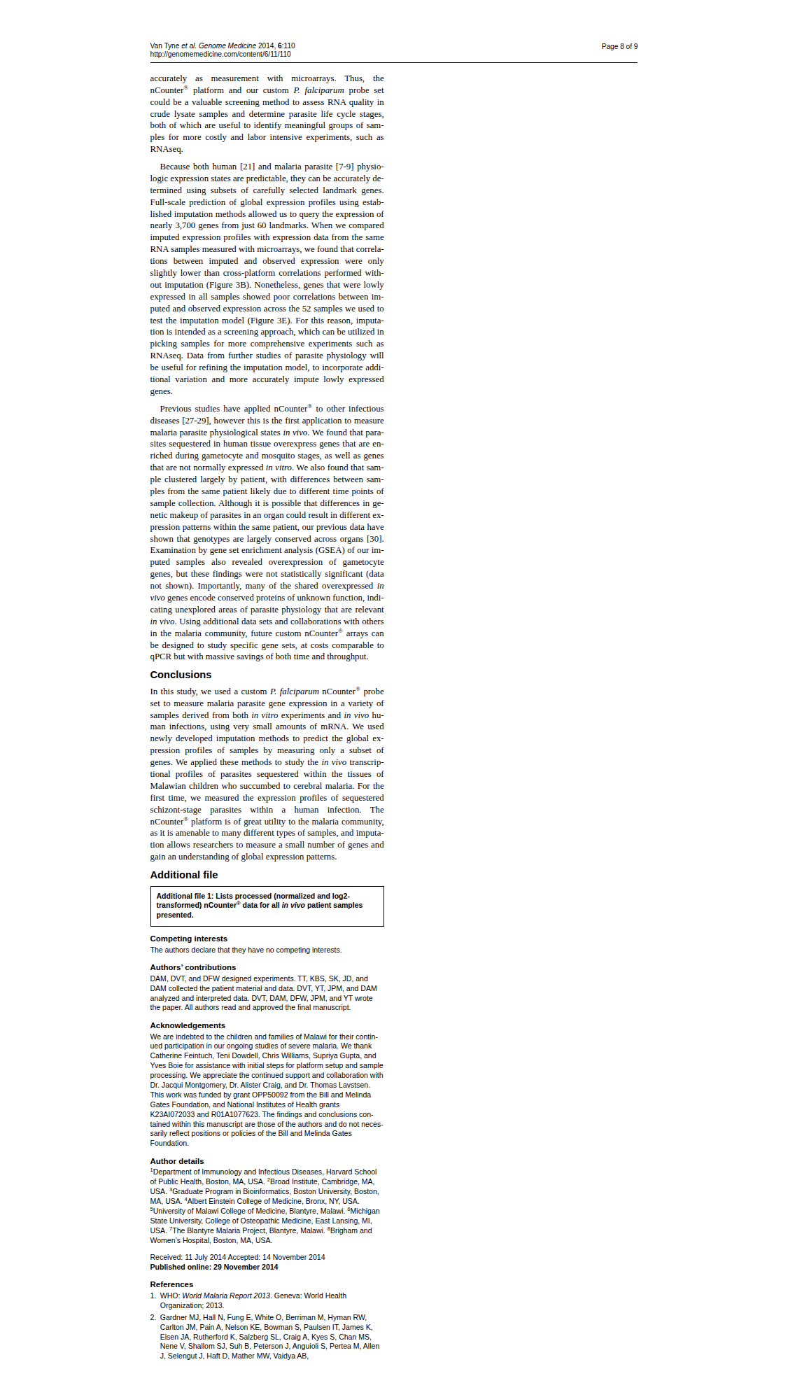Van Tyne et al. Genome Medicine 2014, 6:110
http://genomemedicine.com/content/6/11/110
Page 8 of 9
accurately as measurement with microarrays. Thus, the nCounter® platform and our custom P. falciparum probe set could be a valuable screening method to assess RNA quality in crude lysate samples and determine parasite life cycle stages, both of which are useful to identify meaningful groups of samples for more costly and labor intensive experiments, such as RNAseq.
Because both human [21] and malaria parasite [7-9] physiologic expression states are predictable, they can be accurately determined using subsets of carefully selected landmark genes. Full-scale prediction of global expression profiles using established imputation methods allowed us to query the expression of nearly 3,700 genes from just 60 landmarks. When we compared imputed expression profiles with expression data from the same RNA samples measured with microarrays, we found that correlations between imputed and observed expression were only slightly lower than cross-platform correlations performed without imputation (Figure 3B). Nonetheless, genes that were lowly expressed in all samples showed poor correlations between imputed and observed expression across the 52 samples we used to test the imputation model (Figure 3E). For this reason, imputation is intended as a screening approach, which can be utilized in picking samples for more comprehensive experiments such as RNAseq. Data from further studies of parasite physiology will be useful for refining the imputation model, to incorporate additional variation and more accurately impute lowly expressed genes.
Previous studies have applied nCounter® to other infectious diseases [27-29], however this is the first application to measure malaria parasite physiological states in vivo. We found that parasites sequestered in human tissue overexpress genes that are enriched during gametocyte and mosquito stages, as well as genes that are not normally expressed in vitro. We also found that sample clustered largely by patient, with differences between samples from the same patient likely due to different time points of sample collection. Although it is possible that differences in genetic makeup of parasites in an organ could result in different expression patterns within the same patient, our previous data have shown that genotypes are largely conserved across organs [30]. Examination by gene set enrichment analysis (GSEA) of our imputed samples also revealed overexpression of gametocyte genes, but these findings were not statistically significant (data not shown). Importantly, many of the shared overexpressed in vivo genes encode conserved proteins of unknown function, indicating unexplored areas of parasite physiology that are relevant in vivo. Using additional data sets and collaborations with others in the malaria community, future custom nCounter® arrays can be designed to study specific gene sets, at costs comparable to qPCR but with massive savings of both time and throughput.
Conclusions
In this study, we used a custom P. falciparum nCounter® probe set to measure malaria parasite gene expression in a variety of samples derived from both in vitro experiments and in vivo human infections, using very small amounts of mRNA. We used newly developed imputation methods to predict the global expression profiles of samples by measuring only a subset of genes. We applied these methods to study the in vivo transcriptional profiles of parasites sequestered within the tissues of Malawian children who succumbed to cerebral malaria. For the first time, we measured the expression profiles of sequestered schizont-stage parasites within a human infection. The nCounter® platform is of great utility to the malaria community, as it is amenable to many different types of samples, and imputation allows researchers to measure a small number of genes and gain an understanding of global expression patterns.
Additional file
Additional file 1: Lists processed (normalized and log2-transformed) nCounter® data for all in vivo patient samples presented.
Competing interests
The authors declare that they have no competing interests.
Authors’ contributions
DAM, DVT, and DFW designed experiments. TT, KBS, SK, JD, and DAM collected the patient material and data. DVT, YT, JPM, and DAM analyzed and interpreted data. DVT, DAM, DFW, JPM, and YT wrote the paper. All authors read and approved the final manuscript.
Acknowledgements
We are indebted to the children and families of Malawi for their continued participation in our ongoing studies of severe malaria. We thank Catherine Feintuch, Teni Dowdell, Chris Williams, Supriya Gupta, and Yves Boie for assistance with initial steps for platform setup and sample processing. We appreciate the continued support and collaboration with Dr. Jacqui Montgomery, Dr. Alister Craig, and Dr. Thomas Lavstsen. This work was funded by grant OPP50092 from the Bill and Melinda Gates Foundation, and National Institutes of Health grants K23AI072033 and R01A1077623. The findings and conclusions contained within this manuscript are those of the authors and do not necessarily reflect positions or policies of the Bill and Melinda Gates Foundation.
Author details
1Department of Immunology and Infectious Diseases, Harvard School of Public Health, Boston, MA, USA. 2Broad Institute, Cambridge, MA, USA. 3Graduate Program in Bioinformatics, Boston University, Boston, MA, USA. 4Albert Einstein College of Medicine, Bronx, NY, USA. 5University of Malawi College of Medicine, Blantyre, Malawi. 6Michigan State University, College of Osteopathic Medicine, East Lansing, MI, USA. 7The Blantyre Malaria Project, Blantyre, Malawi. 8Brigham and Women’s Hospital, Boston, MA, USA.
Received: 11 July 2014 Accepted: 14 November 2014
Published online: 29 November 2014
References
WHO: World Malaria Report 2013. Geneva: World Health Organization; 2013.
Gardner MJ, Hall N, Fung E, White O, Berriman M, Hyman RW, Carlton JM, Pain A, Nelson KE, Bowman S, Paulsen IT, James K, Eisen JA, Rutherford K, Salzberg SL, Craig A, Kyes S, Chan MS, Nene V, Shallom SJ, Suh B, Peterson J, Anguioli S, Pertea M, Allen J, Selengut J, Haft D, Mather MW, Vaidya AB,